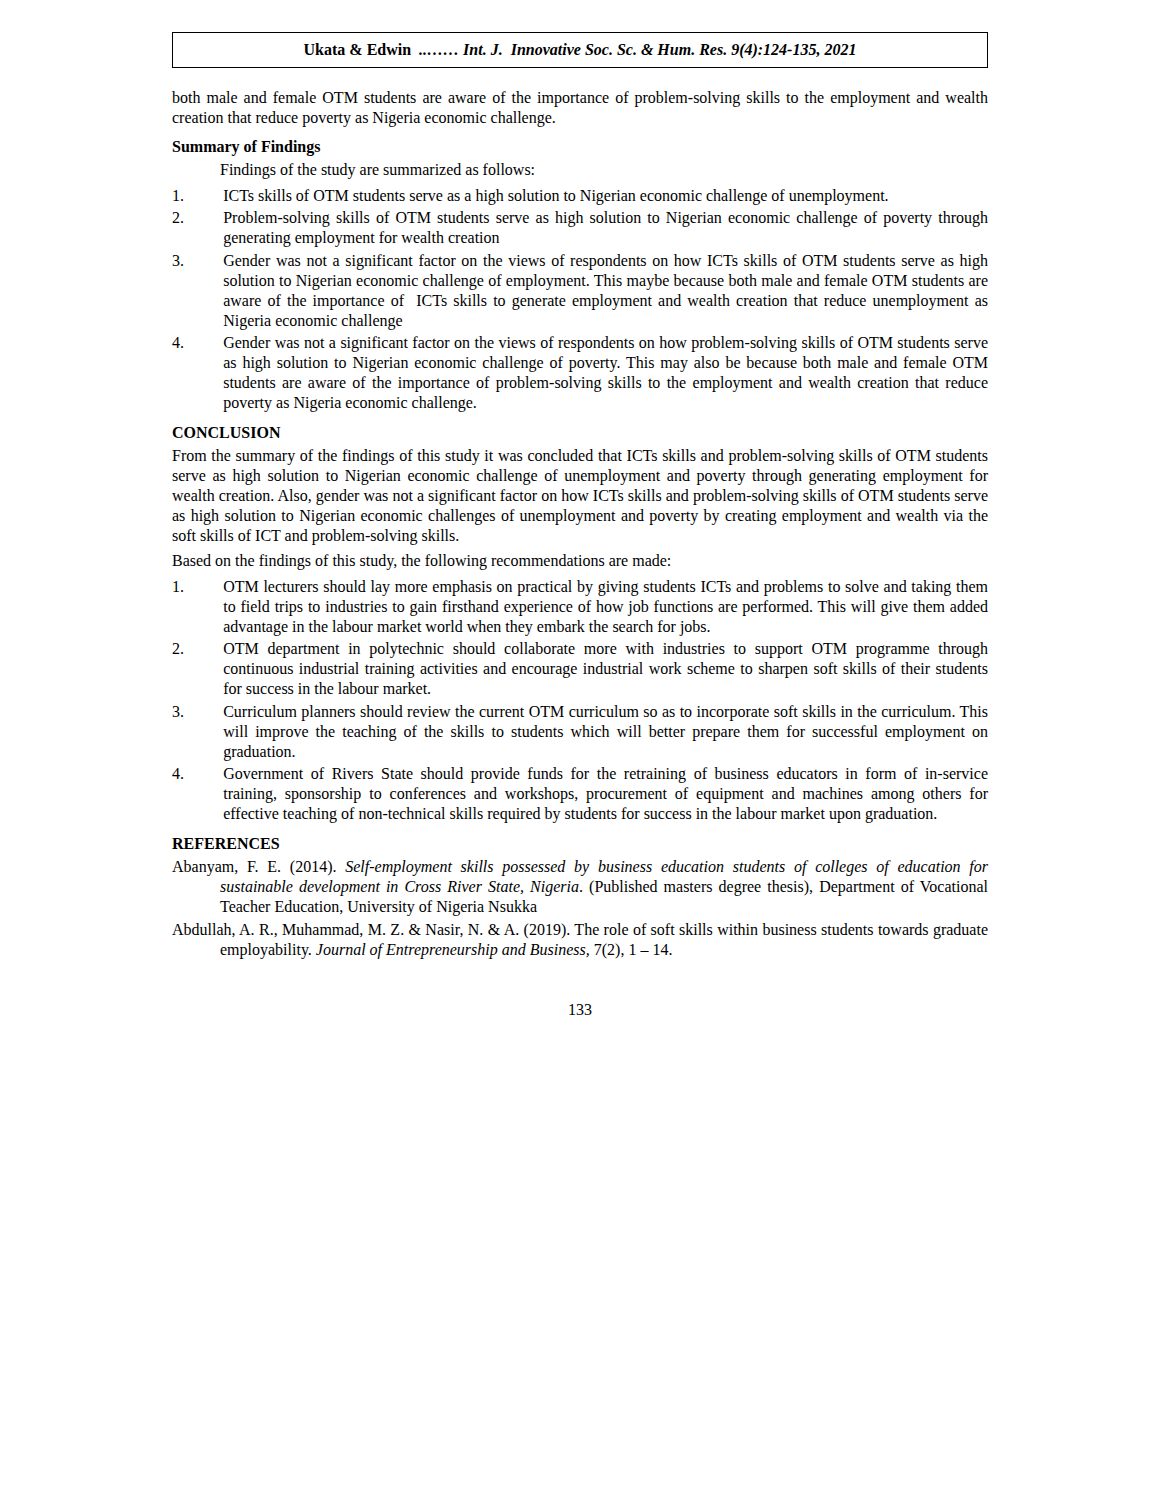Ukata & Edwin ..…… Int. J. Innovative Soc. Sc. & Hum. Res. 9(4):124-135, 2021
both male and female OTM students are aware of the importance of problem-solving skills to the employment and wealth creation that reduce poverty as Nigeria economic challenge.
Summary of Findings
Findings of the study are summarized as follows:
1. ICTs skills of OTM students serve as a high solution to Nigerian economic challenge of unemployment.
2. Problem-solving skills of OTM students serve as high solution to Nigerian economic challenge of poverty through generating employment for wealth creation
3. Gender was not a significant factor on the views of respondents on how ICTs skills of OTM students serve as high solution to Nigerian economic challenge of employment. This maybe because both male and female OTM students are aware of the importance of ICTs skills to generate employment and wealth creation that reduce unemployment as Nigeria economic challenge
4. Gender was not a significant factor on the views of respondents on how problem-solving skills of OTM students serve as high solution to Nigerian economic challenge of poverty. This may also be because both male and female OTM students are aware of the importance of problem-solving skills to the employment and wealth creation that reduce poverty as Nigeria economic challenge.
CONCLUSION
From the summary of the findings of this study it was concluded that ICTs skills and problem-solving skills of OTM students serve as high solution to Nigerian economic challenge of unemployment and poverty through generating employment for wealth creation. Also, gender was not a significant factor on how ICTs skills and problem-solving skills of OTM students serve as high solution to Nigerian economic challenges of unemployment and poverty by creating employment and wealth via the soft skills of ICT and problem-solving skills.
Based on the findings of this study, the following recommendations are made:
1. OTM lecturers should lay more emphasis on practical by giving students ICTs and problems to solve and taking them to field trips to industries to gain firsthand experience of how job functions are performed. This will give them added advantage in the labour market world when they embark the search for jobs.
2. OTM department in polytechnic should collaborate more with industries to support OTM programme through continuous industrial training activities and encourage industrial work scheme to sharpen soft skills of their students for success in the labour market.
3. Curriculum planners should review the current OTM curriculum so as to incorporate soft skills in the curriculum. This will improve the teaching of the skills to students which will better prepare them for successful employment on graduation.
4. Government of Rivers State should provide funds for the retraining of business educators in form of in-service training, sponsorship to conferences and workshops, procurement of equipment and machines among others for effective teaching of non-technical skills required by students for success in the labour market upon graduation.
REFERENCES
Abanyam, F. E. (2014). Self-employment skills possessed by business education students of colleges of education for sustainable development in Cross River State, Nigeria. (Published masters degree thesis), Department of Vocational Teacher Education, University of Nigeria Nsukka
Abdullah, A. R., Muhammad, M. Z. & Nasir, N. & A. (2019). The role of soft skills within business students towards graduate employability. Journal of Entrepreneurship and Business, 7(2), 1 – 14.
133